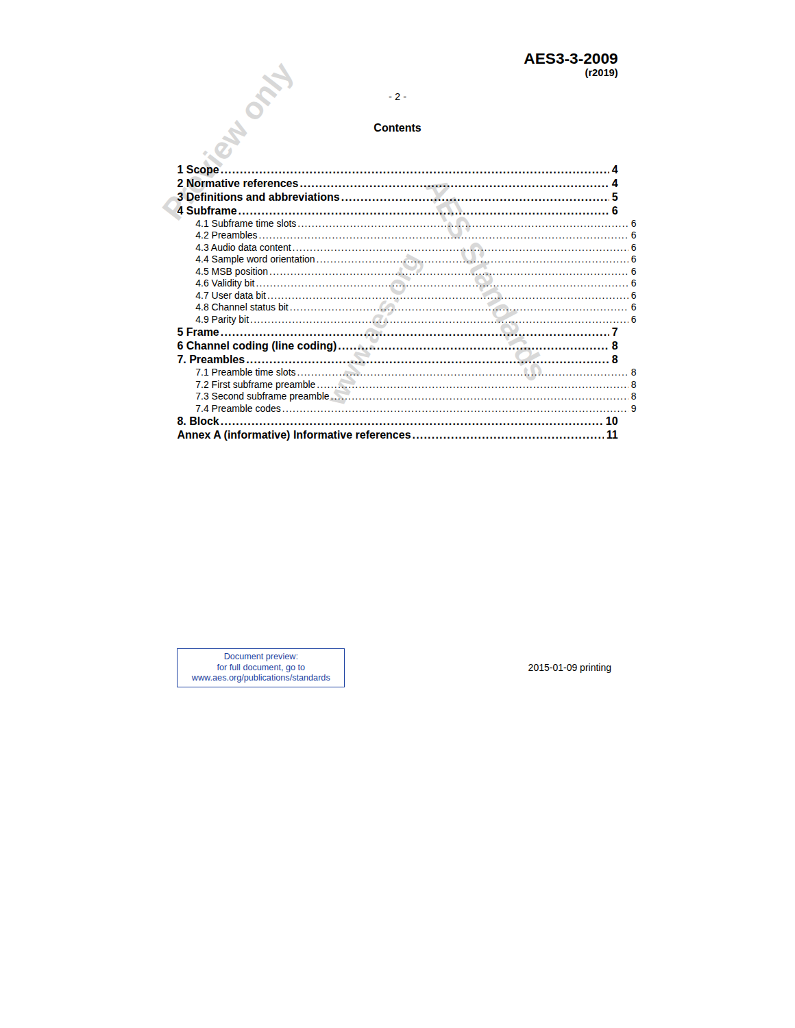Preview only
AES Standards
www.aes.org
AES3-3-2009
(r2019)
- 2 -
Contents
1 Scope .................................................................................................................................. 4
2 Normative references ................................................................................................................. 4
3 Definitions and abbreviations ................................................................................................. 5
4 Subframe ............................................................................................................................. 6
4.1 Subframe time slots ......................................................................................................... 6
4.2 Preambles ....................................................................................................................... 6
4.3 Audio data content .......................................................................................................... 6
4.4 Sample word orientation .............................................................................................. 6
4.5 MSB position ................................................................................................................... 6
4.6 Validity bit ....................................................................................................................... 6
4.7 User data bit ................................................................................................................... 6
4.8 Channel status bit .......................................................................................................... 6
4.9 Parity bit ......................................................................................................................... 6
5 Frame .................................................................................................................................... 7
6 Channel coding (line coding) ................................................................................................. 8
7. Preambles ........................................................................................................................... 8
7.1 Preamble time slots ......................................................................................................... 8
7.2 First subframe preamble ............................................................................................... 8
7.3 Second subframe preamble ......................................................................................... 8
7.4 Preamble codes ............................................................................................................. 9
8. Block .................................................................................................................................. 10
Annex A (informative) Informative references ........................................................................... 11
Document preview:
for full document, go to
www.aes.org/publications/standards
2015-01-09 printing